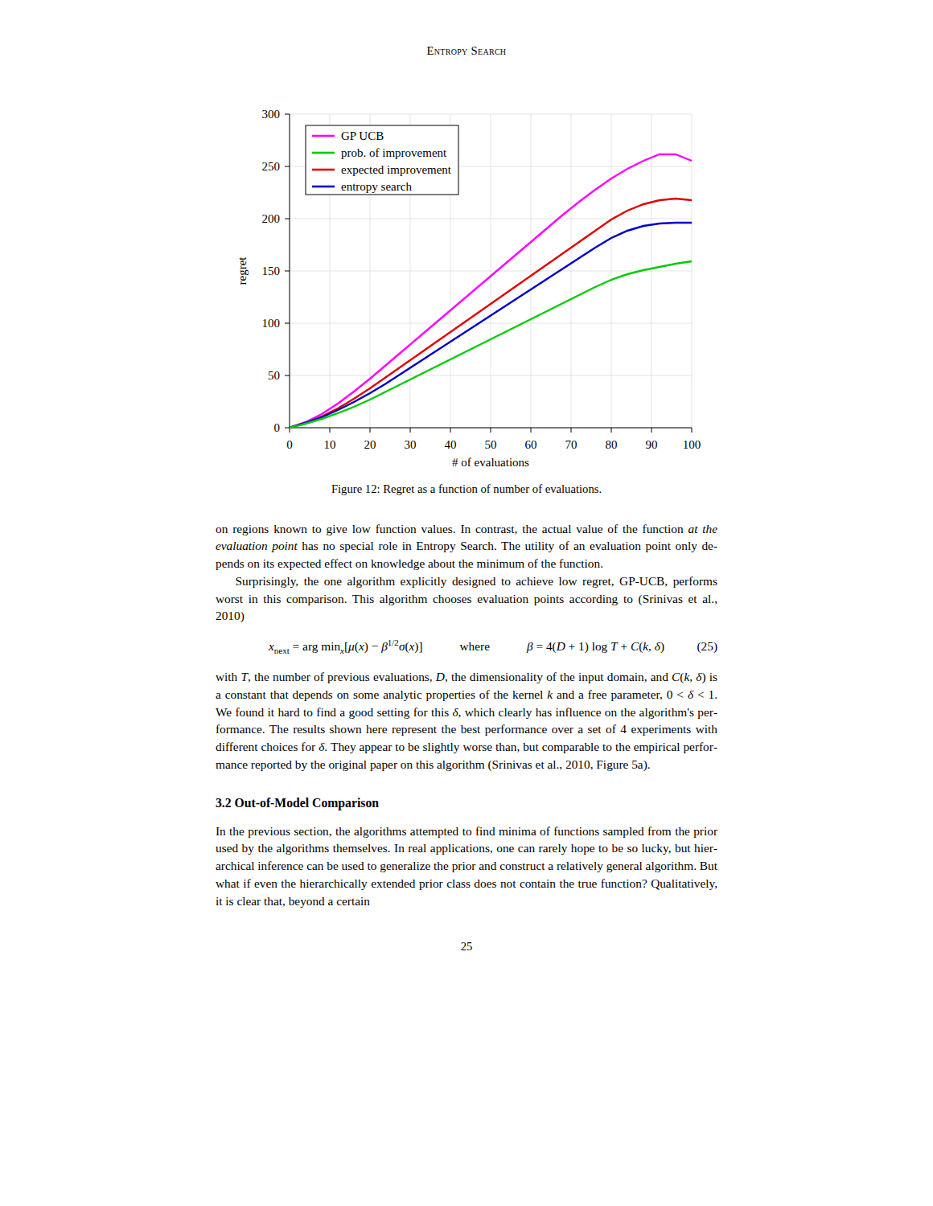Entropy Search
0 10 20 30 40 50 60 70 80 90 100 0 50 100 150 200 250 300 regret GP UCB prob. of improvement expected improvement entropy search # of evaluations
Figure 12: Regret as a function of number of evaluations.
on regions known to give low function values. In contrast, the actual value of the function at the evaluation point has no special role in Entropy Search. The utility of an evaluation point only depends on its expected effect on knowledge about the minimum of the function.
Surprisingly, the one algorithm explicitly designed to achieve low regret, GP-UCB, performs worst in this comparison. This algorithm chooses evaluation points according to (Srinivas et al., 2010)
xnext = arg minx[μ(x) − β1/2σ(x)]   where   β = 4(D + 1) log T + C(k, δ) (25)
with T, the number of previous evaluations, D, the dimensionality of the input domain, and C(k, δ) is a constant that depends on some analytic properties of the kernel k and a free parameter, 0 < δ < 1. We found it hard to find a good setting for this δ, which clearly has influence on the algorithm's performance. The results shown here represent the best performance over a set of 4 experiments with different choices for δ. They appear to be slightly worse than, but comparable to the empirical performance reported by the original paper on this algorithm (Srinivas et al., 2010, Figure 5a).
3.2 Out-of-Model Comparison
In the previous section, the algorithms attempted to find minima of functions sampled from the prior used by the algorithms themselves. In real applications, one can rarely hope to be so lucky, but hierarchical inference can be used to generalize the prior and construct a relatively general algorithm. But what if even the hierarchically extended prior class does not contain the true function? Qualitatively, it is clear that, beyond a certain
25